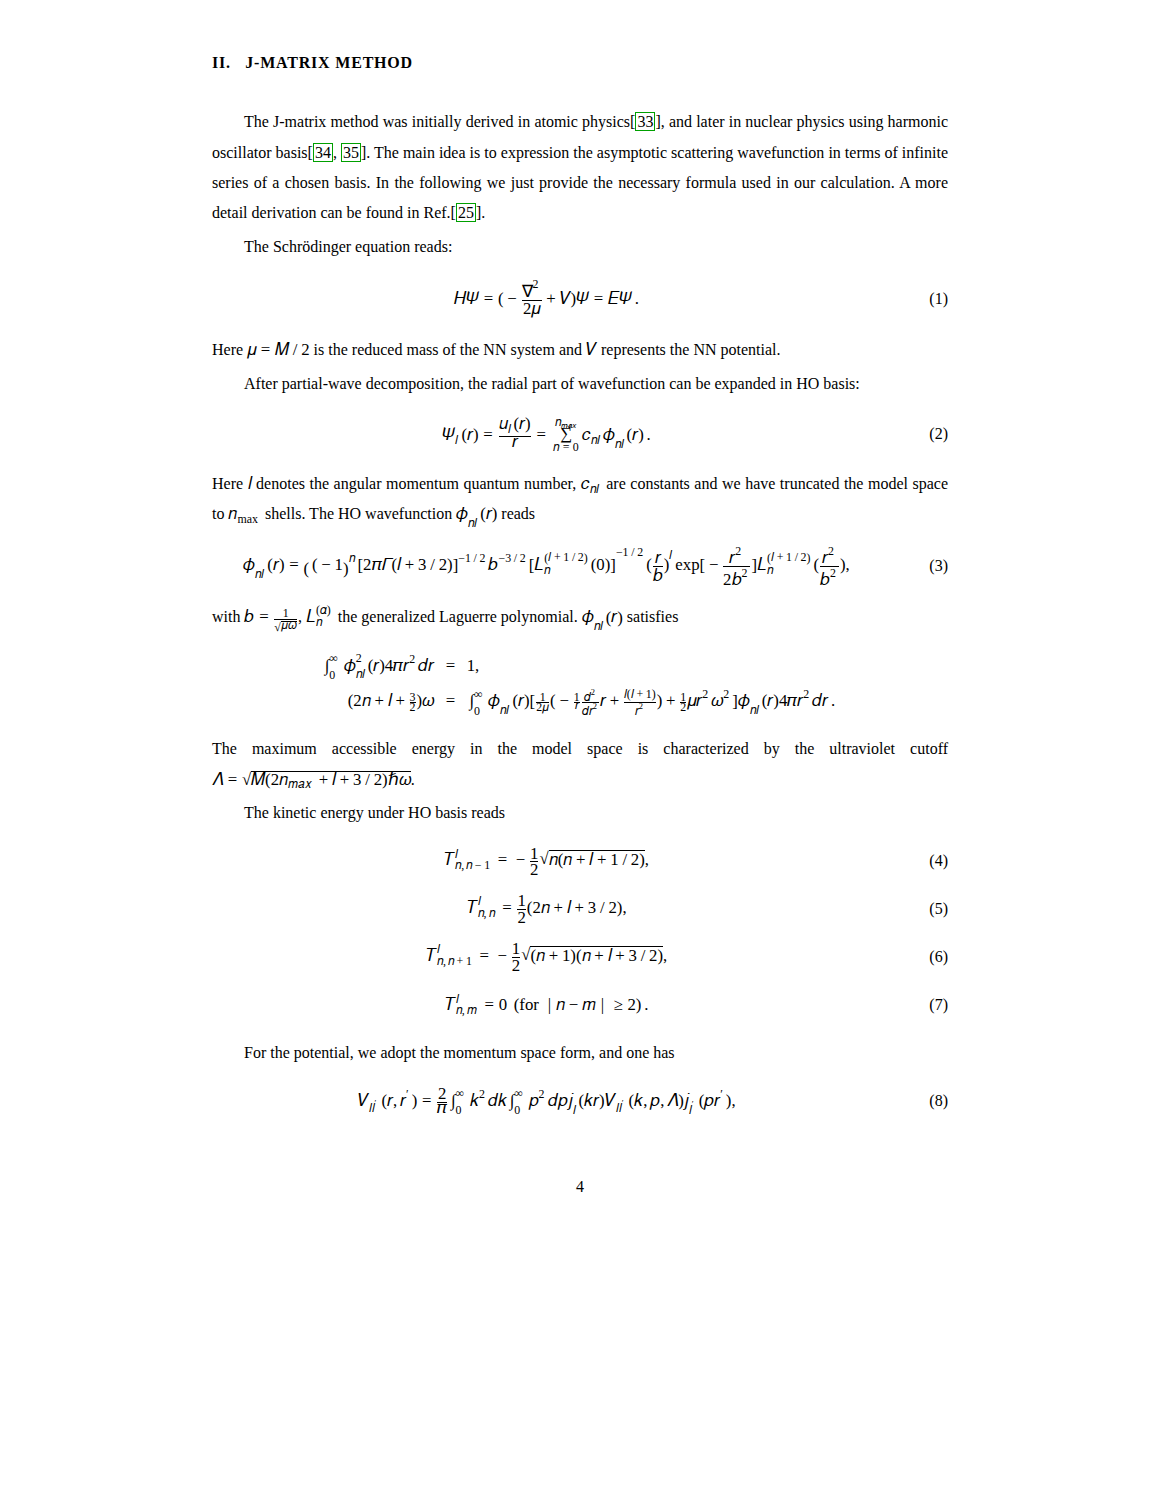II. J-MATRIX METHOD
The J-matrix method was initially derived in atomic physics[33], and later in nuclear physics using harmonic oscillator basis[34, 35]. The main idea is to expression the asymptotic scattering wavefunction in terms of infinite series of a chosen basis. In the following we just provide the necessary formula used in our calculation. A more detail derivation can be found in Ref.[25].
The Schrödinger equation reads:
HΨ = ( − ∇2 2μ +V ) Ψ = EΨ .
(1)
Here μ=M/2 is the reduced mass of the NN system and V represents the NN potential.
After partial-wave decomposition, the radial part of wavefunction can be expanded in HO basis:
Ψl (r) = ul(r) r = ∑ n=0 nmax cnl ϕnl (r) .
(2)
Here l denotes the angular momentum quantum number, cnl are constants and we have truncated the model space to nmax shells. The HO wavefunction ϕnl(r) reads
ϕnl(r) = ( (−1)n [2πΓ(l+3/2)] −1/2 b−3/2 [Ln(l+1/2)(0)] −1/2 (rb) l exp [− r2 2b2 ] Ln(l+1/2) ( r2 b2 ) ,
(3)
with b=1μω, Ln(α) the generalized Laguerre polynomial. ϕnl(r) satisfies
∫0∞ ϕnl2 (r) 4πr2dr = 1,
(2n+l+ 32 )ω = ∫0∞ ϕnl(r) [ 12μ (− 1r d2dr2 r + l(l+1) r2 ) + 12 μr2ω2 ] ϕnl(r) 4πr2dr .
The maximum accessible energy in the model space is characterized by the ultraviolet cutoff Λ=M(2nmax+l+3/2)ℏω.
The kinetic energy under HO basis reads
Tn,n−1l = − 12 n(n+l+1/2) ,
(4)
Tn,nl = 12 (2n+l+3/2) ,
(5)
Tn,n+1l = − 12 (n+1)(n+l+3/2) ,
(6)
Tn,ml = 0 (for |n−m| ≥2 ) .
(7)
For the potential, we adopt the momentum space form, and one has
Vll′ (r,r′) = 2π ∫0∞ k2dk ∫0∞ p2dp jl(kr) Vll′ (k,p,Λ) jl′ (pr′) ,
(8)
4